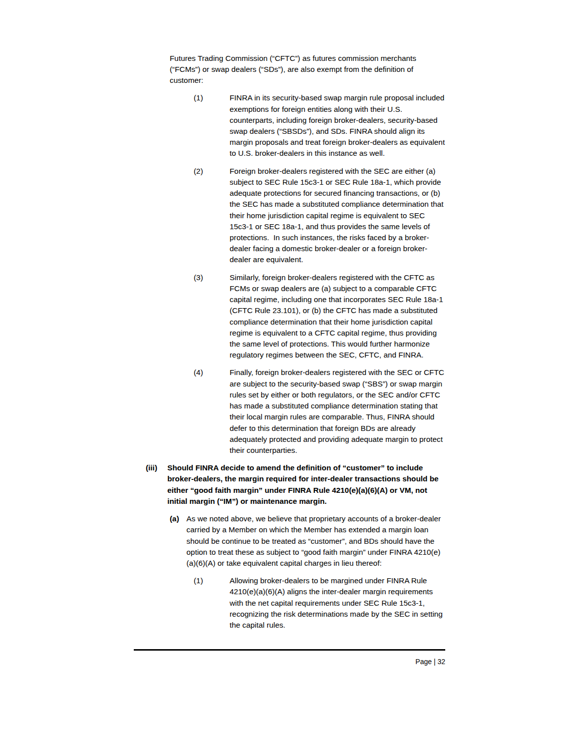Futures Trading Commission (“CFTC”) as futures commission merchants (“FCMs”) or swap dealers (“SDs”), are also exempt from the definition of customer:
(1) FINRA in its security-based swap margin rule proposal included exemptions for foreign entities along with their U.S. counterparts, including foreign broker-dealers, security-based swap dealers (“SBSDs”), and SDs. FINRA should align its margin proposals and treat foreign broker-dealers as equivalent to U.S. broker-dealers in this instance as well.
(2) Foreign broker-dealers registered with the SEC are either (a) subject to SEC Rule 15c3-1 or SEC Rule 18a-1, which provide adequate protections for secured financing transactions, or (b) the SEC has made a substituted compliance determination that their home jurisdiction capital regime is equivalent to SEC 15c3-1 or SEC 18a-1, and thus provides the same levels of protections. In such instances, the risks faced by a broker-dealer facing a domestic broker-dealer or a foreign broker-dealer are equivalent.
(3) Similarly, foreign broker-dealers registered with the CFTC as FCMs or swap dealers are (a) subject to a comparable CFTC capital regime, including one that incorporates SEC Rule 18a-1 (CFTC Rule 23.101), or (b) the CFTC has made a substituted compliance determination that their home jurisdiction capital regime is equivalent to a CFTC capital regime, thus providing the same level of protections. This would further harmonize regulatory regimes between the SEC, CFTC, and FINRA.
(4) Finally, foreign broker-dealers registered with the SEC or CFTC are subject to the security-based swap (“SBS”) or swap margin rules set by either or both regulators, or the SEC and/or CFTC has made a substituted compliance determination stating that their local margin rules are comparable. Thus, FINRA should defer to this determination that foreign BDs are already adequately protected and providing adequate margin to protect their counterparties.
(iii) Should FINRA decide to amend the definition of “customer” to include broker-dealers, the margin required for inter-dealer transactions should be either “good faith margin” under FINRA Rule 4210(e)(a)(6)(A) or VM, not initial margin (“IM”) or maintenance margin.
(a) As we noted above, we believe that proprietary accounts of a broker-dealer carried by a Member on which the Member has extended a margin loan should be continue to be treated as “customer”, and BDs should have the option to treat these as subject to “good faith margin” under FINRA 4210(e)(a)(6)(A) or take equivalent capital charges in lieu thereof:
(1) Allowing broker-dealers to be margined under FINRA Rule 4210(e)(a)(6)(A) aligns the inter-dealer margin requirements with the net capital requirements under SEC Rule 15c3-1, recognizing the risk determinations made by the SEC in setting the capital rules.
Page | 32